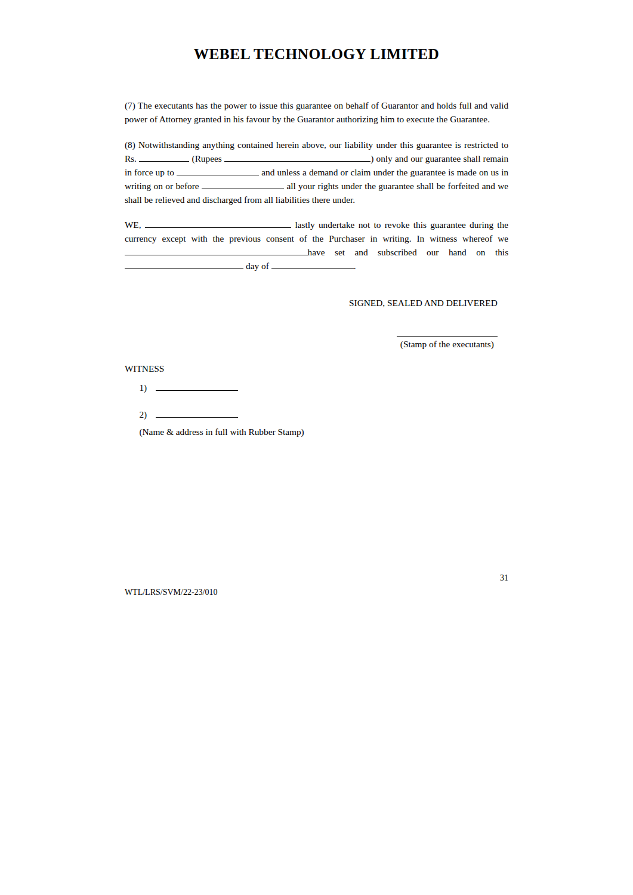WEBEL TECHNOLOGY LIMITED
(7) The executants has the power to issue this guarantee on behalf of Guarantor and holds full and valid power of Attorney granted in his favour by the Guarantor authorizing him to execute the Guarantee.
(8) Notwithstanding anything contained herein above, our liability under this guarantee is restricted to Rs. (Rupees ) only and our guarantee shall remain in force up to and unless a demand or claim under the guarantee is made on us in writing on or before all your rights under the guarantee shall be forfeited and we shall be relieved and discharged from all liabilities there under.
WE, lastly undertake not to revoke this guarantee during the currency except with the previous consent of the Purchaser in writing. In witness whereof we have set and subscribed our hand on this day of .
SIGNED, SEALED AND DELIVERED
(Stamp of the executants)
WITNESS
1)
2)
(Name & address in full with Rubber Stamp)
31
WTL/LRS/SVM/22-23/010